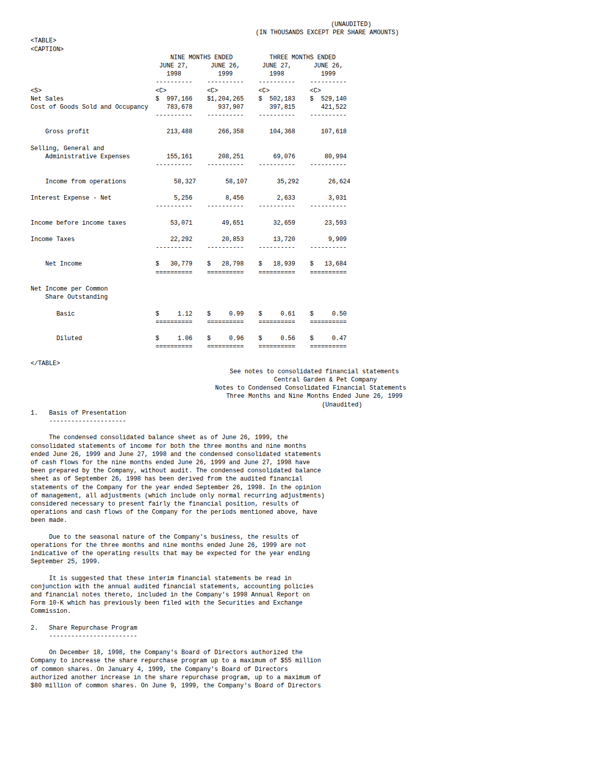(UNAUDITED)
                 (IN THOUSANDS EXCEPT PER SHARE AMOUNTS)
<TABLE>
<CAPTION>
                                      NINE MONTHS ENDED          THREE MONTHS ENDED
                                   JUNE 27,      JUNE 26,      JUNE 27,      JUNE 26,
                                     1998          1999          1998          1999
                                  ----------    ----------    ----------    ----------
<S>                               <C>           <C>           <C>           <C>
Net Sales                         $  997,166    $1,204,265    $  502,183    $  529,140
Cost of Goods Sold and Occupancy     783,678       937,907       397,815       421,522
                                  ----------    ----------    ----------    ----------

    Gross profit                     213,488       266,358       104,368       107,618

Selling, General and
    Administrative Expenses          155,161       208,251        69,076        80,994
                                  ----------    ----------    ----------    ----------

    Income from operations             58,327        58,107        35,292        26,624

Interest Expense - Net                 5,256         8,456         2,633         3,031
                                  ----------    ----------    ----------    ----------

Income before income taxes            53,071        49,651        32,659        23,593

Income Taxes                          22,292        20,853        13,720         9,909
                                  ----------    ----------    ----------    ----------

    Net Income                    $   30,779    $   28,798    $   18,939    $   13,684
                                  ==========    ==========    ==========    ==========

Net Income per Common
    Share Outstanding

       Basic                      $     1.12    $     0.99    $     0.61    $     0.50
                                  ==========    ==========    ==========    ==========

       Diluted                    $     1.06    $     0.96    $     0.56    $     0.47
                                  ==========    ==========    ==========    ==========

</TABLE>
          See notes to consolidated financial statements
                Central Garden & Pet Company
        Notes to Condensed Consolidated Financial Statements
          Three Months and Nine Months Ended June 26, 1999
                         (Unaudited)
1.   Basis of Presentation
     ---------------------

     The condensed consolidated balance sheet as of June 26, 1999, the
consolidated statements of income for both the three months and nine months
ended June 26, 1999 and June 27, 1998 and the condensed consolidated statements
of cash flows for the nine months ended June 26, 1999 and June 27, 1998 have
been prepared by the Company, without audit. The condensed consolidated balance
sheet as of September 26, 1998 has been derived from the audited financial
statements of the Company for the year ended September 26, 1998. In the opinion
of management, all adjustments (which include only normal recurring adjustments)
considered necessary to present fairly the financial position, results of
operations and cash flows of the Company for the periods mentioned above, have
been made.

     Due to the seasonal nature of the Company's business, the results of
operations for the three months and nine months ended June 26, 1999 are not
indicative of the operating results that may be expected for the year ending
September 25, 1999.

     It is suggested that these interim financial statements be read in
conjunction with the annual audited financial statements, accounting policies
and financial notes thereto, included in the Company's 1998 Annual Report on
Form 10-K which has previously been filed with the Securities and Exchange
Commission.

2.   Share Repurchase Program
     ------------------------

     On December 18, 1998, the Company's Board of Directors authorized the
Company to increase the share repurchase program up to a maximum of $55 million
of common shares. On January 4, 1999, the Company's Board of Directors
authorized another increase in the share repurchase program, up to a maximum of
$80 million of common shares. On June 9, 1999, the Company's Board of Directors